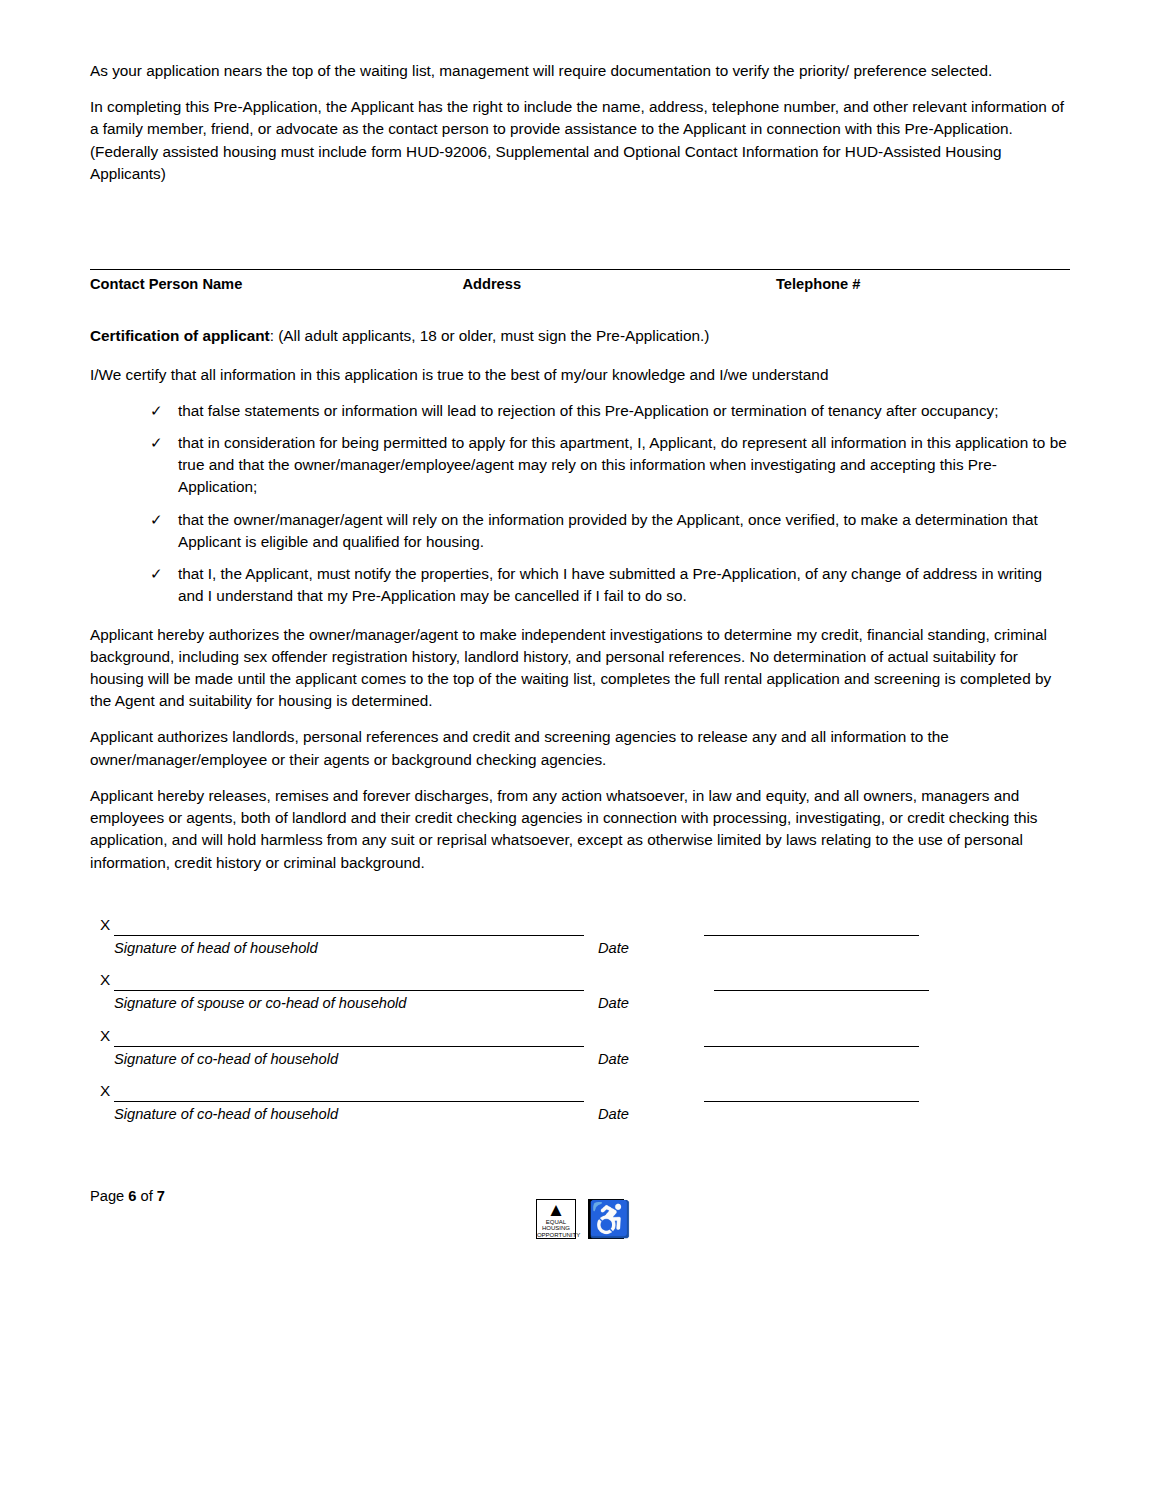As your application nears the top of the waiting list, management will require documentation to verify the priority/ preference selected.
In completing this Pre-Application, the Applicant has the right to include the name, address, telephone number, and other relevant information of a family member, friend, or advocate as the contact person to provide assistance to the Applicant in connection with this Pre-Application. (Federally assisted housing must include form HUD-92006, Supplemental and Optional Contact Information for HUD-Assisted Housing Applicants)
Contact Person Name
Address
Telephone #
Certification of applicant: (All adult applicants, 18 or older, must sign the Pre-Application.)
I/We certify that all information in this application is true to the best of my/our knowledge and I/we understand
that false statements or information will lead to rejection of this Pre-Application or termination of tenancy after occupancy;
that in consideration for being permitted to apply for this apartment, I, Applicant, do represent all information in this application to be true and that the owner/manager/employee/agent may rely on this information when investigating and accepting this Pre-Application;
that the owner/manager/agent will rely on the information provided by the Applicant, once verified, to make a determination that Applicant is eligible and qualified for housing.
that I, the Applicant, must notify the properties, for which I have submitted a Pre-Application, of any change of address in writing and I understand that my Pre-Application may be cancelled if I fail to do so.
Applicant hereby authorizes the owner/manager/agent to make independent investigations to determine my credit, financial standing, criminal background, including sex offender registration history, landlord history, and personal references. No determination of actual suitability for housing will be made until the applicant comes to the top of the waiting list, completes the full rental application and screening is completed by the Agent and suitability for housing is determined.
Applicant authorizes landlords, personal references and credit and screening agencies to release any and all information to the owner/manager/employee or their agents or background checking agencies.
Applicant hereby releases, remises and forever discharges, from any action whatsoever, in law and equity, and all owners, managers and employees or agents, both of landlord and their credit checking agencies in connection with processing, investigating, or credit checking this application, and will hold harmless from any suit or reprisal whatsoever, except as otherwise limited by laws relating to the use of personal information, credit history or criminal background.
X
Signature of head of household
Date
X
Signature of spouse or co-head of household
Date
X
Signature of co-head of household
Date
X
Signature of co-head of household
Date
Page 6 of 7
▲
EQUAL HOUSING
OPPORTUNITY
♿